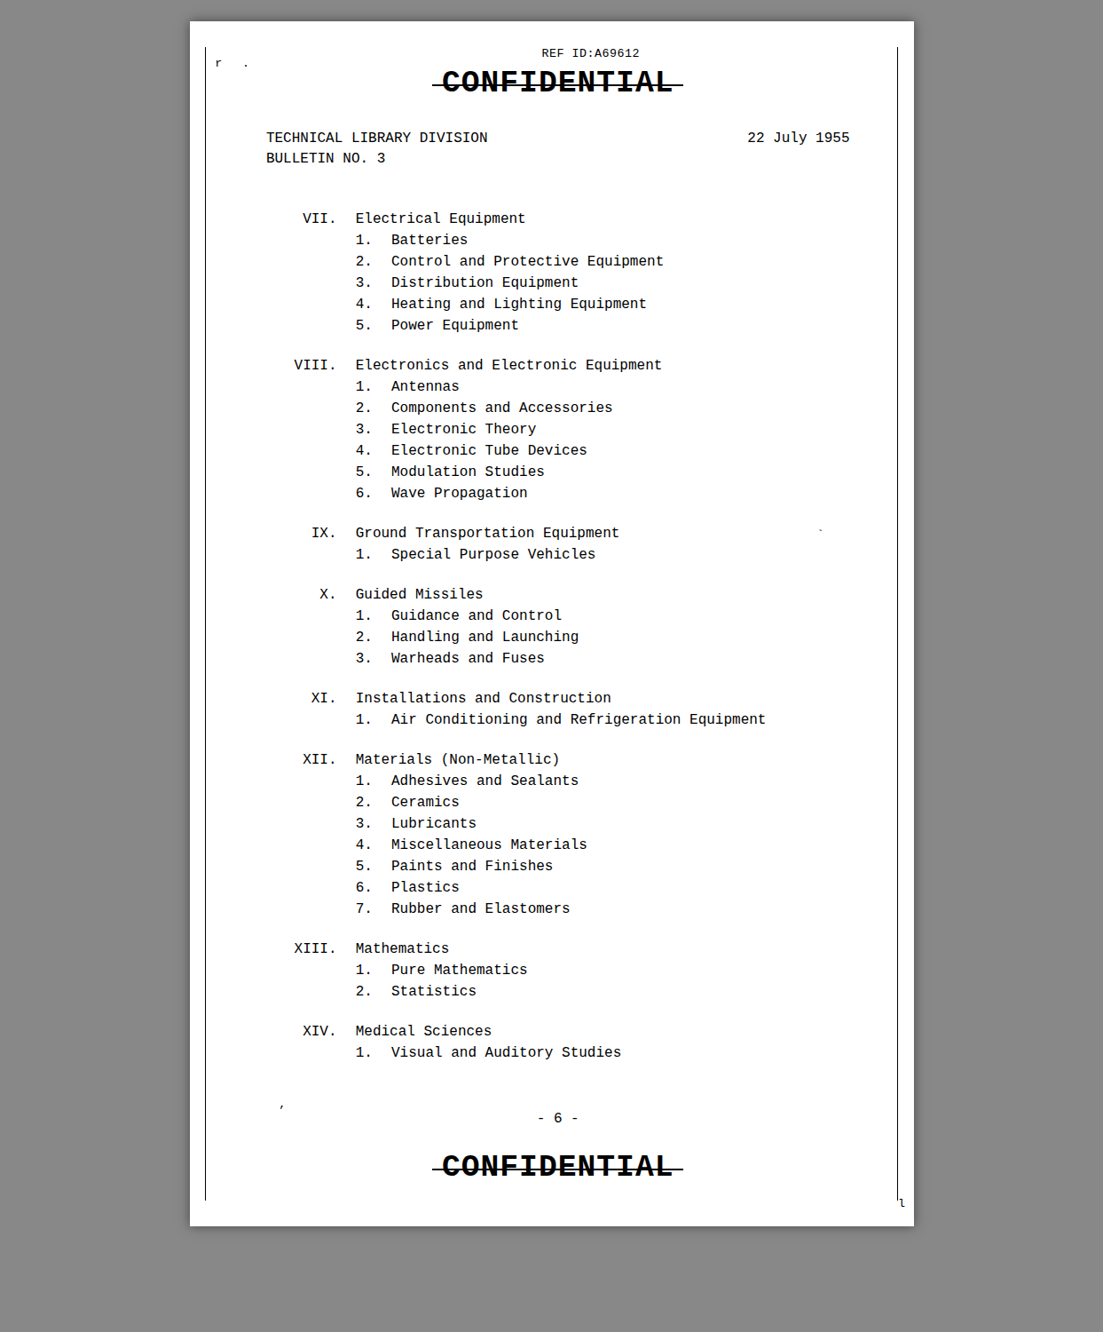r
.
REF ID:A69612
CONFIDENTIAL
TECHNICAL LIBRARY DIVISION
BULLETIN NO. 3 22 July 1955
VII. Electrical Equipment
1. Batteries
2. Control and Protective Equipment
3. Distribution Equipment
4. Heating and Lighting Equipment
5. Power Equipment
VIII. Electronics and Electronic Equipment
1. Antennas
2. Components and Accessories
3. Electronic Theory
4. Electronic Tube Devices
5. Modulation Studies
6. Wave Propagation
IX. Ground Transportation Equipment
1. Special Purpose Vehicles
X. Guided Missiles
1. Guidance and Control
2. Handling and Launching
3. Warheads and Fuses
XI. Installations and Construction
1. Air Conditioning and Refrigeration Equipment
XII. Materials (Non-Metallic)
1. Adhesives and Sealants
2. Ceramics
3. Lubricants
4. Miscellaneous Materials
5. Paints and Finishes
6. Plastics
7. Rubber and Elastomers
XIII. Mathematics
1. Pure Mathematics
2. Statistics
XIV. Medical Sciences
1. Visual and Auditory Studies
`
,
- 6 -
CONFIDENTIAL
l